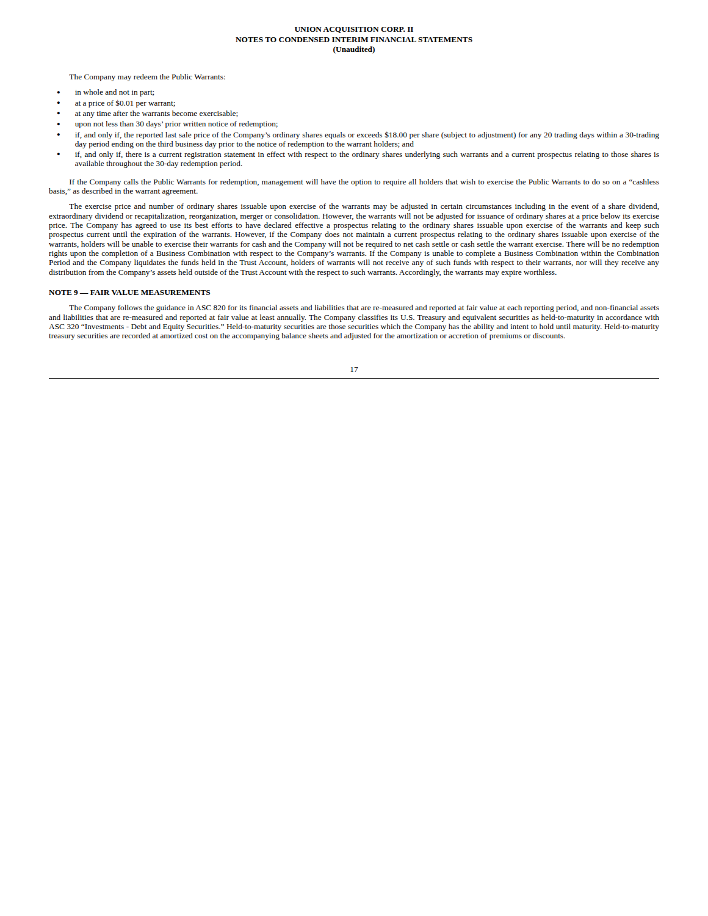UNION ACQUISITION CORP. II
NOTES TO CONDENSED INTERIM FINANCIAL STATEMENTS
(Unaudited)
The Company may redeem the Public Warrants:
in whole and not in part;
at a price of $0.01 per warrant;
at any time after the warrants become exercisable;
upon not less than 30 days’ prior written notice of redemption;
if, and only if, the reported last sale price of the Company’s ordinary shares equals or exceeds $18.00 per share (subject to adjustment) for any 20 trading days within a 30-trading day period ending on the third business day prior to the notice of redemption to the warrant holders; and
if, and only if, there is a current registration statement in effect with respect to the ordinary shares underlying such warrants and a current prospectus relating to those shares is available throughout the 30-day redemption period.
If the Company calls the Public Warrants for redemption, management will have the option to require all holders that wish to exercise the Public Warrants to do so on a “cashless basis,” as described in the warrant agreement.
The exercise price and number of ordinary shares issuable upon exercise of the warrants may be adjusted in certain circumstances including in the event of a share dividend, extraordinary dividend or recapitalization, reorganization, merger or consolidation. However, the warrants will not be adjusted for issuance of ordinary shares at a price below its exercise price. The Company has agreed to use its best efforts to have declared effective a prospectus relating to the ordinary shares issuable upon exercise of the warrants and keep such prospectus current until the expiration of the warrants. However, if the Company does not maintain a current prospectus relating to the ordinary shares issuable upon exercise of the warrants, holders will be unable to exercise their warrants for cash and the Company will not be required to net cash settle or cash settle the warrant exercise. There will be no redemption rights upon the completion of a Business Combination with respect to the Company’s warrants. If the Company is unable to complete a Business Combination within the Combination Period and the Company liquidates the funds held in the Trust Account, holders of warrants will not receive any of such funds with respect to their warrants, nor will they receive any distribution from the Company’s assets held outside of the Trust Account with the respect to such warrants. Accordingly, the warrants may expire worthless.
NOTE 9 — FAIR VALUE MEASUREMENTS
The Company follows the guidance in ASC 820 for its financial assets and liabilities that are re-measured and reported at fair value at each reporting period, and non-financial assets and liabilities that are re-measured and reported at fair value at least annually. The Company classifies its U.S. Treasury and equivalent securities as held-to-maturity in accordance with ASC 320 “Investments - Debt and Equity Securities.” Held-to-maturity securities are those securities which the Company has the ability and intent to hold until maturity. Held-to-maturity treasury securities are recorded at amortized cost on the accompanying balance sheets and adjusted for the amortization or accretion of premiums or discounts.
17